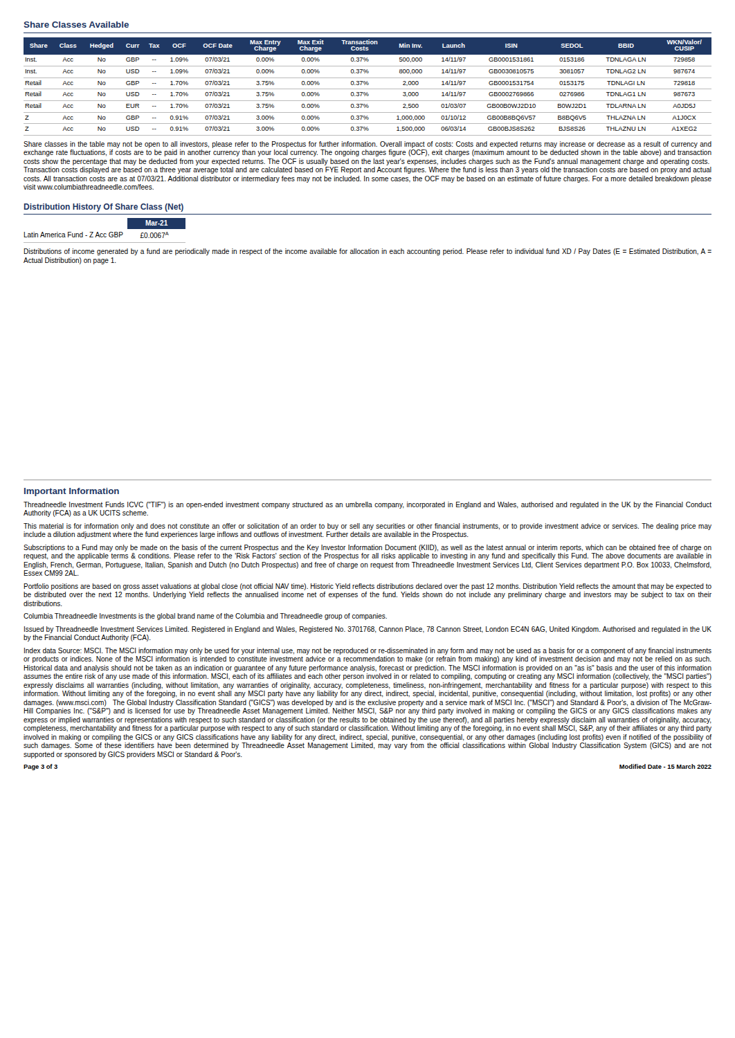Share Classes Available
| Share | Class | Hedged | Curr | Tax | OCF | OCF Date | Max Entry Charge | Max Exit Charge | Transaction Costs | Min Inv. | Launch | ISIN | SEDOL | BBID | WKN/Valor/ CUSIP |
| --- | --- | --- | --- | --- | --- | --- | --- | --- | --- | --- | --- | --- | --- | --- | --- |
| Inst. | Acc | No | GBP | -- | 1.09% | 07/03/21 | 0.00% | 0.00% | 0.37% | 500,000 | 14/11/97 | GB0001531861 | 0153186 | TDNLAGA LN | 729858 |
| Inst. | Acc | No | USD | -- | 1.09% | 07/03/21 | 0.00% | 0.00% | 0.37% | 800,000 | 14/11/97 | GB0030810575 | 3081057 | TDNLAG2 LN | 987674 |
| Retail | Acc | No | GBP | -- | 1.70% | 07/03/21 | 3.75% | 0.00% | 0.37% | 2,000 | 14/11/97 | GB0001531754 | 0153175 | TDNLAGI LN | 729818 |
| Retail | Acc | No | USD | -- | 1.70% | 07/03/21 | 3.75% | 0.00% | 0.37% | 3,000 | 14/11/97 | GB0002769866 | 0276986 | TDNLAG1 LN | 987673 |
| Retail | Acc | No | EUR | -- | 1.70% | 07/03/21 | 3.75% | 0.00% | 0.37% | 2,500 | 01/03/07 | GB00B0WJ2D10 | B0WJ2D1 | TDLARNA LN | A0JD5J |
| Z | Acc | No | GBP | -- | 0.91% | 07/03/21 | 3.00% | 0.00% | 0.37% | 1,000,000 | 01/10/12 | GB00B8BQ6V57 | B8BQ6V5 | THLAZNA LN | A1J0CX |
| Z | Acc | No | USD | -- | 0.91% | 07/03/21 | 3.00% | 0.00% | 0.37% | 1,500,000 | 06/03/14 | GB00BJS8S262 | BJS8S26 | THLAZNU LN | A1XEG2 |
Share classes in the table may not be open to all investors, please refer to the Prospectus for further information. Overall impact of costs: Costs and expected returns may increase or decrease as a result of currency and exchange rate fluctuations, if costs are to be paid in another currency than your local currency. The ongoing charges figure (OCF), exit charges (maximum amount to be deducted shown in the table above) and transaction costs show the percentage that may be deducted from your expected returns. The OCF is usually based on the last year's expenses, includes charges such as the Fund's annual management charge and operating costs. Transaction costs displayed are based on a three year average total and are calculated based on FYE Report and Account figures. Where the fund is less than 3 years old the transaction costs are based on proxy and actual costs. All transaction costs are as at 07/03/21. Additional distributor or intermediary fees may not be included. In some cases, the OCF may be based on an estimate of future charges. For a more detailed breakdown please visit www.columbiathreadneedle.com/fees.
Distribution History Of Share Class (Net)
| | Mar-21 |
| --- | --- |
| Latin America Fund - Z Acc GBP | £0.0067 A |
Distributions of income generated by a fund are periodically made in respect of the income available for allocation in each accounting period. Please refer to individual fund XD / Pay Dates (E = Estimated Distribution, A = Actual Distribution) on page 1.
Important Information
Threadneedle Investment Funds ICVC ("TIF") is an open-ended investment company structured as an umbrella company, incorporated in England and Wales, authorised and regulated in the UK by the Financial Conduct Authority (FCA) as a UK UCITS scheme.
This material is for information only and does not constitute an offer or solicitation of an order to buy or sell any securities or other financial instruments, or to provide investment advice or services. The dealing price may include a dilution adjustment where the fund experiences large inflows and outflows of investment. Further details are available in the Prospectus.
Subscriptions to a Fund may only be made on the basis of the current Prospectus and the Key Investor Information Document (KIID), as well as the latest annual or interim reports, which can be obtained free of charge on request, and the applicable terms & conditions. Please refer to the 'Risk Factors' section of the Prospectus for all risks applicable to investing in any fund and specifically this Fund. The above documents are available in English, French, German, Portuguese, Italian, Spanish and Dutch (no Dutch Prospectus) and free of charge on request from Threadneedle Investment Services Ltd, Client Services department P.O. Box 10033, Chelmsford, Essex CM99 2AL.
Portfolio positions are based on gross asset valuations at global close (not official NAV time). Historic Yield reflects distributions declared over the past 12 months. Distribution Yield reflects the amount that may be expected to be distributed over the next 12 months. Underlying Yield reflects the annualised income net of expenses of the fund. Yields shown do not include any preliminary charge and investors may be subject to tax on their distributions.
Columbia Threadneedle Investments is the global brand name of the Columbia and Threadneedle group of companies.
Issued by Threadneedle Investment Services Limited. Registered in England and Wales, Registered No. 3701768, Cannon Place, 78 Cannon Street, London EC4N 6AG, United Kingdom. Authorised and regulated in the UK by the Financial Conduct Authority (FCA).
Index data Source: MSCI. The MSCI information may only be used for your internal use, may not be reproduced or re-disseminated in any form and may not be used as a basis for or a component of any financial instruments or products or indices. None of the MSCI information is intended to constitute investment advice or a recommendation to make (or refrain from making) any kind of investment decision and may not be relied on as such. Historical data and analysis should not be taken as an indication or guarantee of any future performance analysis, forecast or prediction. The MSCI information is provided on an "as is" basis and the user of this information assumes the entire risk of any use made of this information. MSCI, each of its affiliates and each other person involved in or related to compiling, computing or creating any MSCI information (collectively, the "MSCI parties") expressly disclaims all warranties (including, without limitation, any warranties of originality, accuracy, completeness, timeliness, non-infringement, merchantability and fitness for a particular purpose) with respect to this information. Without limiting any of the foregoing, in no event shall any MSCI party have any liability for any direct, indirect, special, incidental, punitive, consequential (including, without limitation, lost profits) or any other damages. (www.msci.com) The Global Industry Classification Standard ("GICS") was developed by and is the exclusive property and a service mark of MSCI Inc. ("MSCI") and Standard & Poor's, a division of The McGraw-Hill Companies Inc. ("S&P") and is licensed for use by Threadneedle Asset Management Limited. Neither MSCI, S&P nor any third party involved in making or compiling the GICS or any GICS classifications makes any express or implied warranties or representations with respect to such standard or classification (or the results to be obtained by the use thereof), and all parties hereby expressly disclaim all warranties of originality, accuracy, completeness, merchantability and fitness for a particular purpose with respect to any of such standard or classification. Without limiting any of the foregoing, in no event shall MSCI, S&P, any of their affiliates or any third party involved in making or compiling the GICS or any GICS classifications have any liability for any direct, indirect, special, punitive, consequential, or any other damages (including lost profits) even if notified of the possibility of such damages. Some of these identifiers have been determined by Threadneedle Asset Management Limited, may vary from the official classifications within Global Industry Classification System (GICS) and are not supported or sponsored by GICS providers MSCI or Standard & Poor's.
Page 3 of 3 Modified Date - 15 March 2022